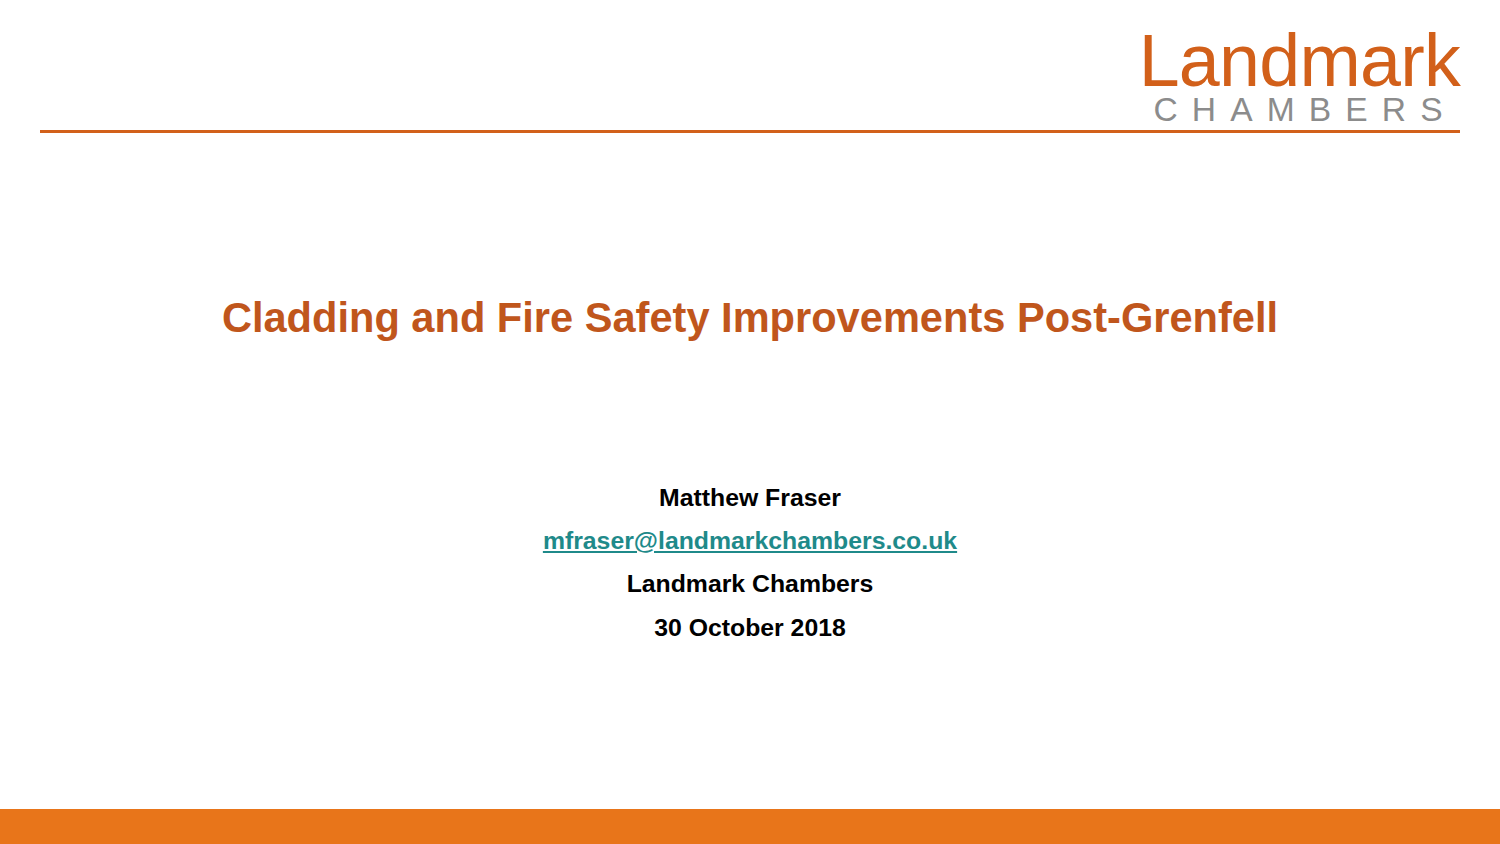Landmark CHAMBERS
Cladding and Fire Safety Improvements Post-Grenfell
Matthew Fraser
mfraser@landmarkchambers.co.uk
Landmark Chambers
30 October 2018